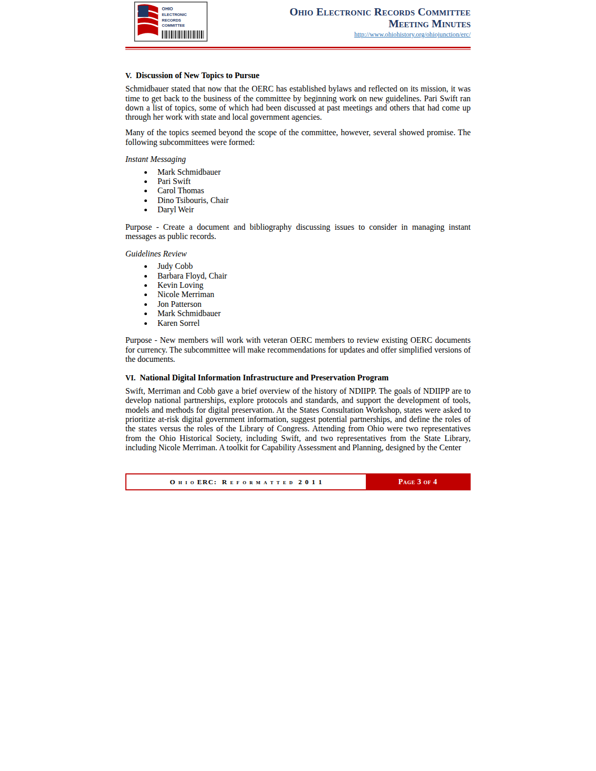Ohio Electronic Records Committee
Meeting Minutes
http://www.ohiohistory.org/ohiojunction/erc/
V. Discussion of New Topics to Pursue
Schmidbauer stated that now that the OERC has established bylaws and reflected on its mission, it was time to get back to the business of the committee by beginning work on new guidelines. Pari Swift ran down a list of topics, some of which had been discussed at past meetings and others that had come up through her work with state and local government agencies.
Many of the topics seemed beyond the scope of the committee, however, several showed promise. The following subcommittees were formed:
Instant Messaging
Mark Schmidbauer
Pari Swift
Carol Thomas
Dino Tsibouris, Chair
Daryl Weir
Purpose - Create a document and bibliography discussing issues to consider in managing instant messages as public records.
Guidelines Review
Judy Cobb
Barbara Floyd, Chair
Kevin Loving
Nicole Merriman
Jon Patterson
Mark Schmidbauer
Karen Sorrel
Purpose - New members will work with veteran OERC members to review existing OERC documents for currency. The subcommittee will make recommendations for updates and offer simplified versions of the documents.
VI. National Digital Information Infrastructure and Preservation Program
Swift, Merriman and Cobb gave a brief overview of the history of NDIIPP. The goals of NDIIPP are to develop national partnerships, explore protocols and standards, and support the development of tools, models and methods for digital preservation. At the States Consultation Workshop, states were asked to prioritize at-risk digital government information, suggest potential partnerships, and define the roles of the states versus the roles of the Library of Congress. Attending from Ohio were two representatives from the Ohio Historical Society, including Swift, and two representatives from the State Library, including Nicole Merriman. A toolkit for Capability Assessment and Planning, designed by the Center
O h i o ERC: R e f o r m a t t e d 2 0 1 1
Page 3 of 4